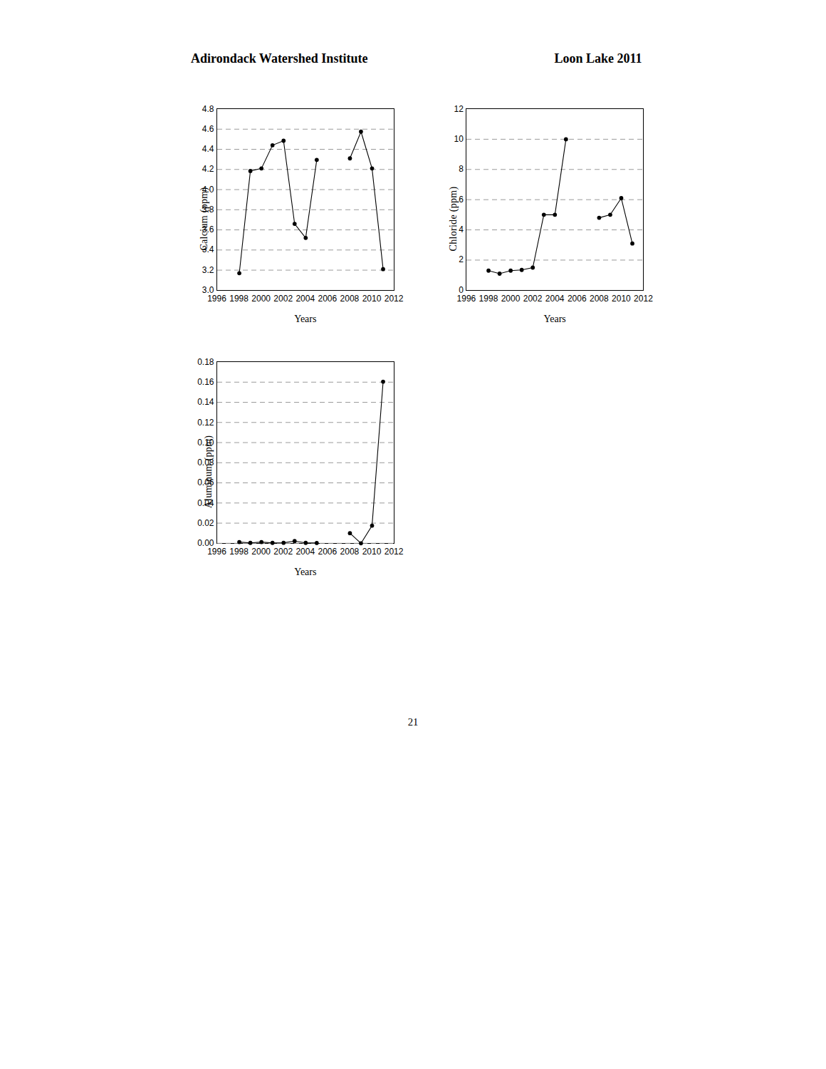Adirondack Watershed Institute
Loon Lake 2011
Calcium (ppm)
4.8 4.6 4.4 4.2 4.0 3.8 3.6 3.4 3.2 3.0 1996 1998 2000 2002 2004 2006 2008 2010 2012
Years
Chloride (ppm)
12 10 8 6 4 2 0 1996 1998 2000 2002 2004 2006 2008 2010 2012
Years
Aluminum (ppm)
0.18 0.16 0.14 0.12 0.10 0.08 0.06 0.04 0.02 0.00 1996 1998 2000 2002 2004 2006 2008 2010 2012
Years
21